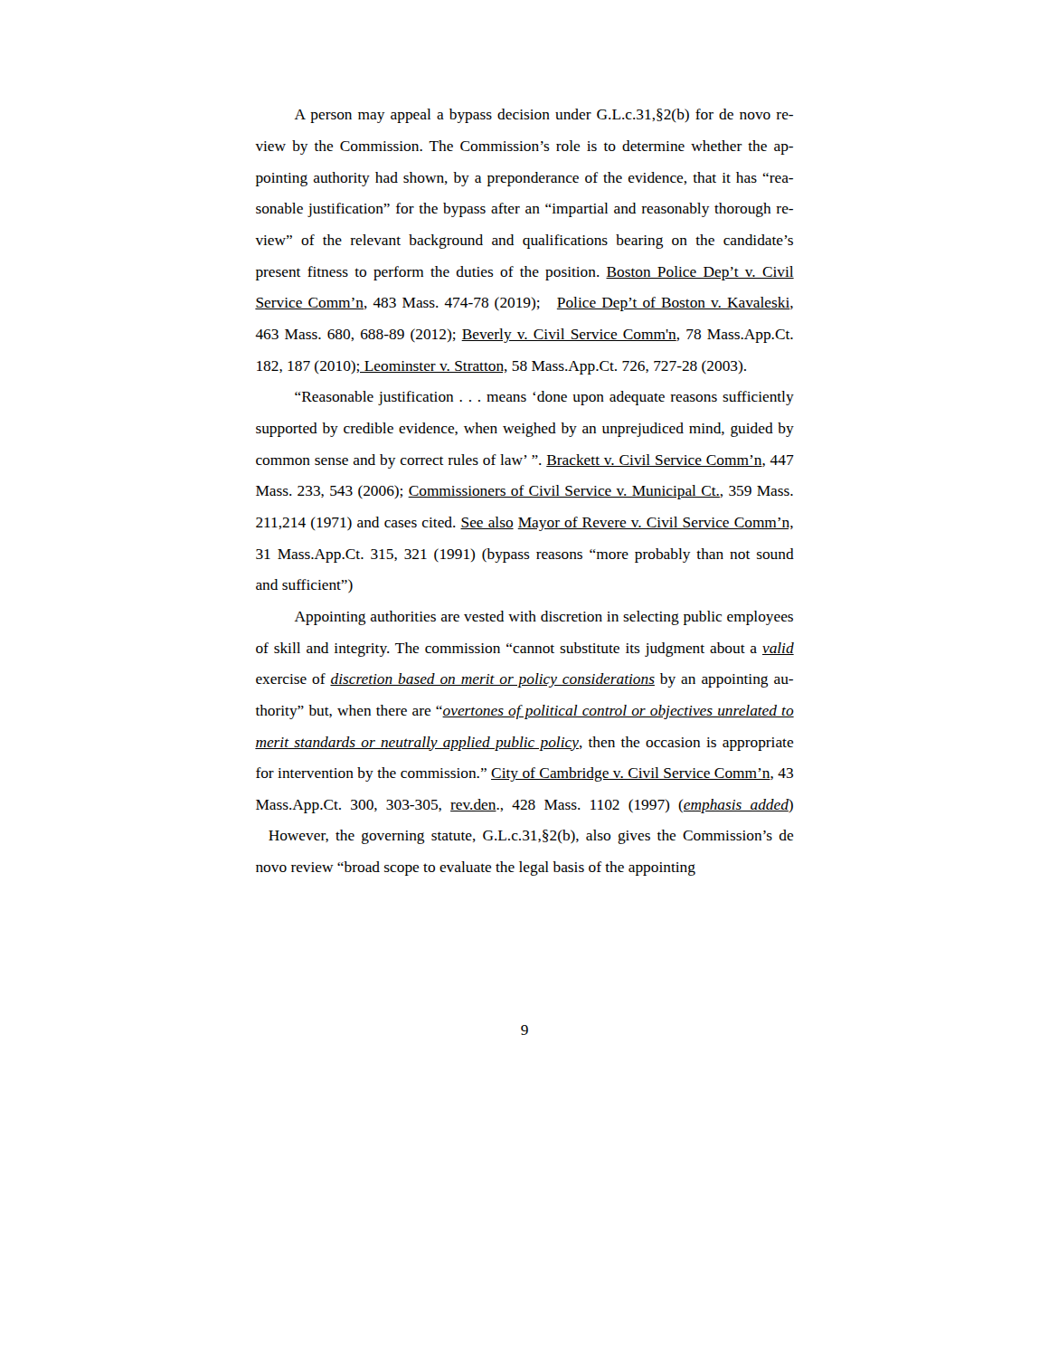A person may appeal a bypass decision under G.L.c.31,§2(b) for de novo review by the Commission. The Commission’s role is to determine whether the appointing authority had shown, by a preponderance of the evidence, that it has “reasonable justification” for the bypass after an “impartial and reasonably thorough review” of the relevant background and qualifications bearing on the candidate’s present fitness to perform the duties of the position. Boston Police Dep’t v. Civil Service Comm’n, 483 Mass. 474-78 (2019); Police Dep’t of Boston v. Kavaleski, 463 Mass. 680, 688-89 (2012); Beverly v. Civil Service Comm'n, 78 Mass.App.Ct. 182, 187 (2010); Leominster v. Stratton, 58 Mass.App.Ct. 726, 727-28 (2003).
“Reasonable justification . . . means ‘done upon adequate reasons sufficiently supported by credible evidence, when weighed by an unprejudiced mind, guided by common sense and by correct rules of law’ ”. Brackett v. Civil Service Comm’n, 447 Mass. 233, 543 (2006); Commissioners of Civil Service v. Municipal Ct., 359 Mass. 211,214 (1971) and cases cited. See also Mayor of Revere v. Civil Service Comm’n, 31 Mass.App.Ct. 315, 321 (1991) (bypass reasons “more probably than not sound and sufficient”)
Appointing authorities are vested with discretion in selecting public employees of skill and integrity. The commission “cannot substitute its judgment about a valid exercise of discretion based on merit or policy considerations by an appointing authority” but, when there are “overtones of political control or objectives unrelated to merit standards or neutrally applied public policy, then the occasion is appropriate for intervention by the commission.” City of Cambridge v. Civil Service Comm’n, 43 Mass.App.Ct. 300, 303-305, rev.den., 428 Mass. 1102 (1997) (emphasis added) However, the governing statute, G.L.c.31,§2(b), also gives the Commission’s de novo review “broad scope to evaluate the legal basis of the appointing
9